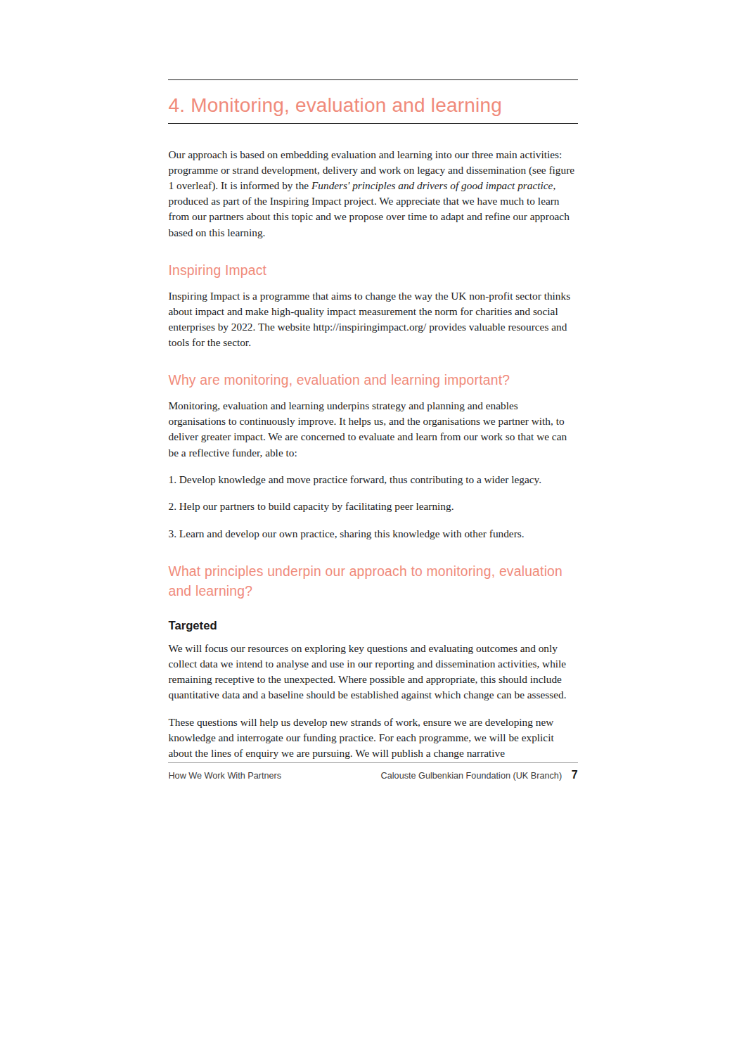4. Monitoring, evaluation and learning
Our approach is based on embedding evaluation and learning into our three main activities: programme or strand development, delivery and work on legacy and dissemination (see figure 1 overleaf). It is informed by the Funders' principles and drivers of good impact practice, produced as part of the Inspiring Impact project. We appreciate that we have much to learn from our partners about this topic and we propose over time to adapt and refine our approach based on this learning.
Inspiring Impact
Inspiring Impact is a programme that aims to change the way the UK non-profit sector thinks about impact and make high-quality impact measurement the norm for charities and social enterprises by 2022. The website http://inspiringimpact.org/ provides valuable resources and tools for the sector.
Why are monitoring, evaluation and learning important?
Monitoring, evaluation and learning underpins strategy and planning and enables organisations to continuously improve. It helps us, and the organisations we partner with, to deliver greater impact. We are concerned to evaluate and learn from our work so that we can be a reflective funder, able to:
1. Develop knowledge and move practice forward, thus contributing to a wider legacy.
2. Help our partners to build capacity by facilitating peer learning.
3. Learn and develop our own practice, sharing this knowledge with other funders.
What principles underpin our approach to monitoring, evaluation and learning?
Targeted
We will focus our resources on exploring key questions and evaluating outcomes and only collect data we intend to analyse and use in our reporting and dissemination activities, while remaining receptive to the unexpected. Where possible and appropriate, this should include quantitative data and a baseline should be established against which change can be assessed.
These questions will help us develop new strands of work, ensure we are developing new knowledge and interrogate our funding practice. For each programme, we will be explicit about the lines of enquiry we are pursuing. We will publish a change narrative
How We Work With Partners Calouste Gulbenkian Foundation (UK Branch) 7